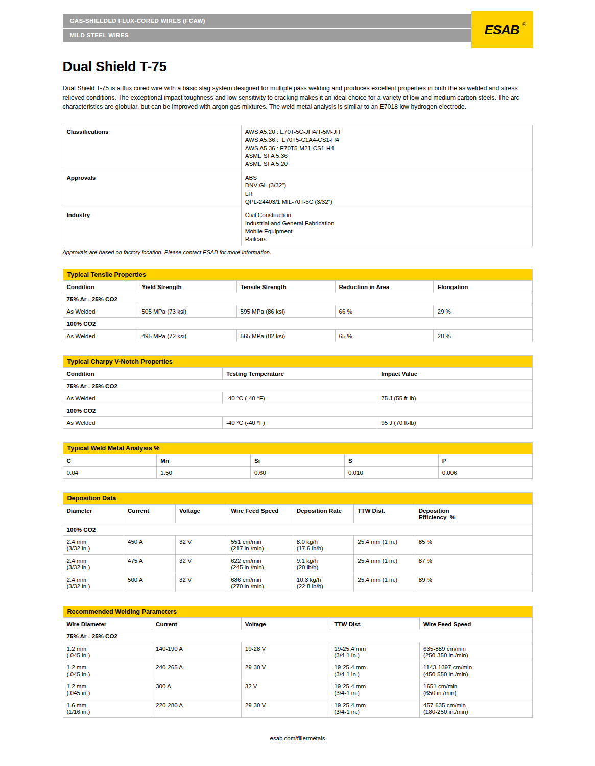GAS-SHIELDED FLUX-CORED WIRES (FCAW)
MILD STEEL WIRES
ESAB®
Dual Shield T-75
Dual Shield T-75 is a flux cored wire with a basic slag system designed for multiple pass welding and produces excellent properties in both the as welded and stress relieved conditions. The exceptional impact toughness and low sensitivity to cracking makes it an ideal choice for a variety of low and medium carbon steels. The arc characteristics are globular, but can be improved with argon gas mixtures. The weld metal analysis is similar to an E7018 low hydrogen electrode.
| Classifications | AWS A5.20 : E70T-5C-JH4/T-5M-JH AWS A5.36 : E70T5-C1A4-CS1-H4 AWS A5.36 : E70T5-M21-CS1-H4 ASME SFA 5.36 ASME SFA 5.20 |
| Approvals | ABS DNV-GL (3/32") LR QPL-24403/1 MIL-70T-5C (3/32") |
| Industry | Civil Construction Industrial and General Fabrication Mobile Equipment Railcars |
Approvals are based on factory location. Please contact ESAB for more information.
Typical Tensile Properties
| Condition | Yield Strength | Tensile Strength | Reduction in Area | Elongation |
| --- | --- | --- | --- | --- |
| 75% Ar - 25% CO2 |
| As Welded | 505 MPa (73 ksi) | 595 MPa (86 ksi) | 66 % | 29 % |
| 100% CO2 |
| As Welded | 495 MPa (72 ksi) | 565 MPa (82 ksi) | 65 % | 28 % |
Typical Charpy V-Notch Properties
| Condition | Testing Temperature | Impact Value |
| --- | --- | --- |
| 75% Ar - 25% CO2 |
| As Welded | -40 °C (-40 °F) | 75 J (55 ft-lb) |
| 100% CO2 |
| As Welded | -40 °C (-40 °F) | 95 J (70 ft-lb) |
Typical Weld Metal Analysis %
| C | Mn | Si | S | P |
| --- | --- | --- | --- | --- |
| 0.04 | 1.50 | 0.60 | 0.010 | 0.006 |
Deposition Data
| Diameter | Current | Voltage | Wire Feed Speed | Deposition Rate | TTW Dist. | Deposition Efficiency % |
| --- | --- | --- | --- | --- | --- | --- |
| 100% CO2 |
| 2.4 mm (3/32 in.) | 450 A | 32 V | 551 cm/min (217 in./min) | 8.0 kg/h (17.6 lb/h) | 25.4 mm (1 in.) | 85 % |
| 2.4 mm (3/32 in.) | 475 A | 32 V | 622 cm/min (245 in./min) | 9.1 kg/h (20 lb/h) | 25.4 mm (1 in.) | 87 % |
| 2.4 mm (3/32 in.) | 500 A | 32 V | 686 cm/min (270 in./min) | 10.3 kg/h (22.8 lb/h) | 25.4 mm (1 in.) | 89 % |
Recommended Welding Parameters
| Wire Diameter | Current | Voltage | TTW Dist. | Wire Feed Speed |
| --- | --- | --- | --- | --- |
| 75% Ar - 25% CO2 |
| 1.2 mm (.045 in.) | 140-190 A | 19-28 V | 19-25.4 mm (3/4-1 in.) | 635-889 cm/min (250-350 in./min) |
| 1.2 mm (.045 in.) | 240-265 A | 29-30 V | 19-25.4 mm (3/4-1 in.) | 1143-1397 cm/min (450-550 in./min) |
| 1.2 mm (.045 in.) | 300 A | 32 V | 19-25.4 mm (3/4-1 in.) | 1651 cm/min (650 in./min) |
| 1.6 mm (1/16 in.) | 220-280 A | 29-30 V | 19-25.4 mm (3/4-1 in.) | 457-635 cm/min (180-250 in./min) |
esab.com/fillermetals